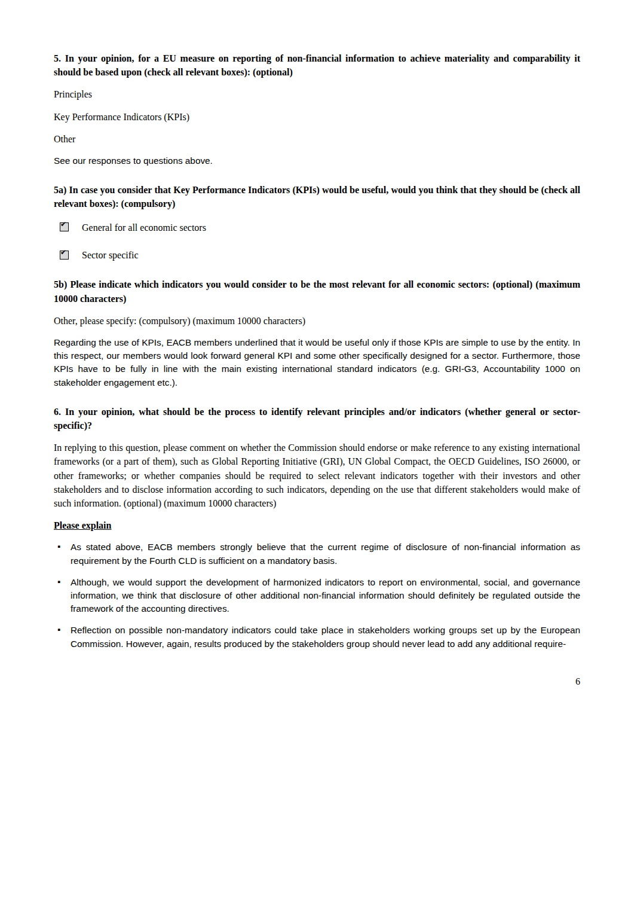5. In your opinion, for a EU measure on reporting of non-financial information to achieve materiality and comparability it should be based upon (check all relevant boxes): (optional)
Principles
Key Performance Indicators (KPIs)
Other
See our responses to questions above.
5a) In case you consider that Key Performance Indicators (KPIs) would be useful, would you think that they should be (check all relevant boxes): (compulsory)
General for all economic sectors
Sector specific
5b) Please indicate which indicators you would consider to be the most relevant for all economic sectors: (optional) (maximum 10000 characters)
Other, please specify: (compulsory) (maximum 10000 characters)
Regarding the use of KPIs, EACB members underlined that it would be useful only if those KPIs are simple to use by the entity. In this respect, our members would look forward general KPI and some other specifically designed for a sector. Furthermore, those KPIs have to be fully in line with the main existing international standard indicators (e.g. GRI-G3, Accountability 1000 on stakeholder engagement etc.).
6. In your opinion, what should be the process to identify relevant principles and/or indicators (whether general or sector-specific)?
In replying to this question, please comment on whether the Commission should endorse or make reference to any existing international frameworks (or a part of them), such as Global Reporting Initiative (GRI), UN Global Compact, the OECD Guidelines, ISO 26000, or other frameworks; or whether companies should be required to select relevant indicators together with their investors and other stakeholders and to disclose information according to such indicators, depending on the use that different stakeholders would make of such information. (optional) (maximum 10000 characters)
Please explain
As stated above, EACB members strongly believe that the current regime of disclosure of non-financial information as requirement by the Fourth CLD is sufficient on a mandatory basis.
Although, we would support the development of harmonized indicators to report on environmental, social, and governance information, we think that disclosure of other additional non-financial information should definitely be regulated outside the framework of the accounting directives.
Reflection on possible non-mandatory indicators could take place in stakeholders working groups set up by the European Commission. However, again, results produced by the stakeholders group should never lead to add any additional require-
6